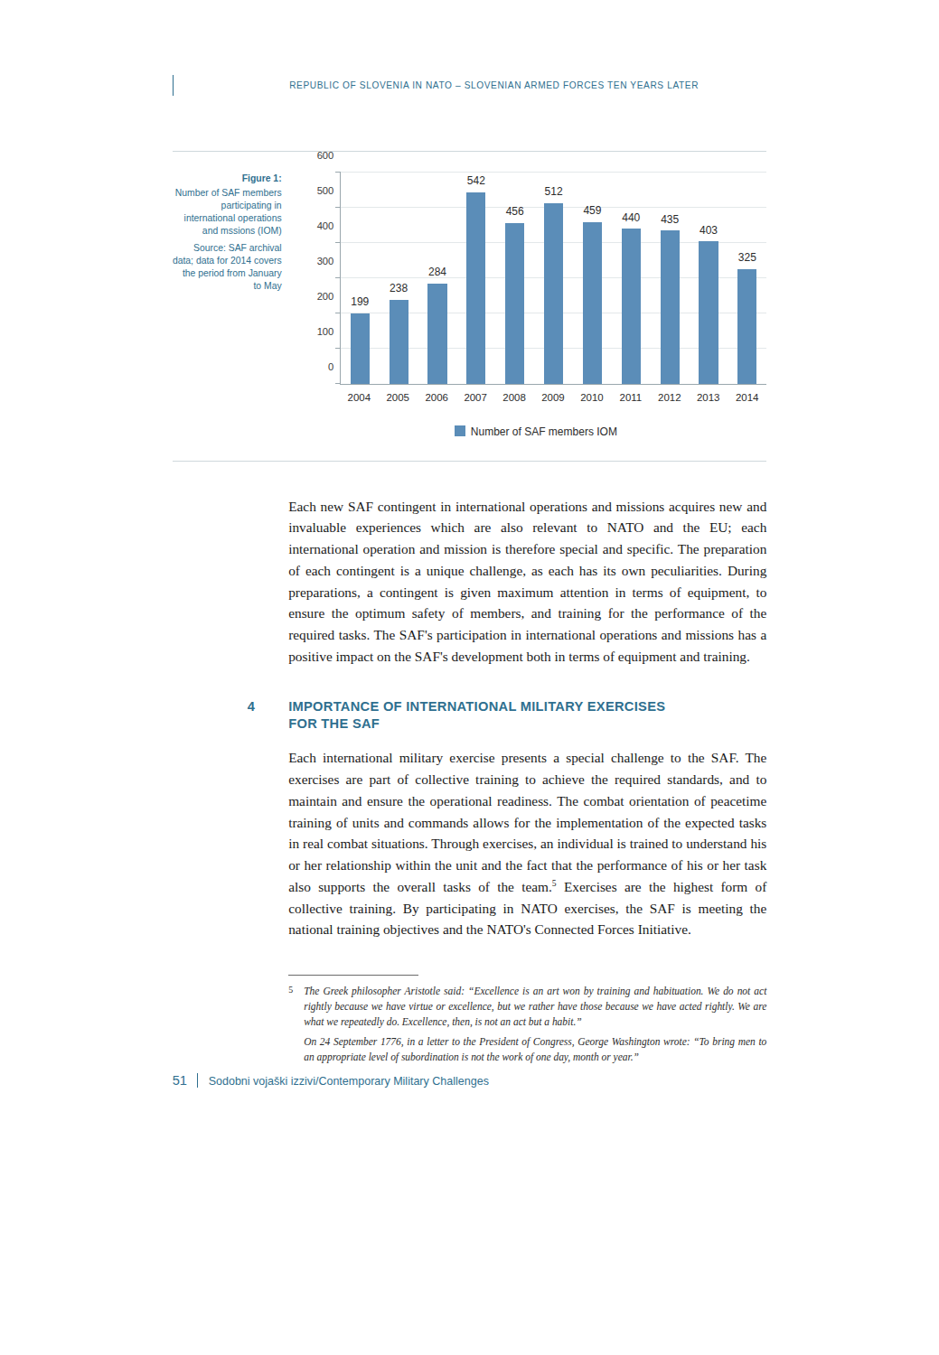Republic of Slovenia in NATO – Slovenian Armed Forces Ten Years Later
Figure 1: Number of SAF members participating in international operations and mssions (IOM) Source: SAF archival data; data for 2014 covers the period from January to May
0
100
200
300
400
500
600
199
238
284
542
456
512
459
440
435
403
325
2004
2005
2006
2007
2008
2009
2010
2011
2012
2013
2014
Number of SAF members IOM
Each new SAF contingent in international operations and missions acquires new and invaluable experiences which are also relevant to NATO and the EU; each international operation and mission is therefore special and specific. The preparation of each contingent is a unique challenge, as each has its own peculiarities. During preparations, a contingent is given maximum attention in terms of equipment, to ensure the optimum safety of members, and training for the performance of the required tasks. The SAF's participation in international operations and missions has a positive impact on the SAF's development both in terms of equipment and training.
4 IMPORTANCE OF INTERNATIONAL MILITARY EXERCISES
FOR THE SAF
Each international military exercise presents a special challenge to the SAF. The exercises are part of collective training to achieve the required standards, and to maintain and ensure the operational readiness. The combat orientation of peacetime training of units and commands allows for the implementation of the expected tasks in real combat situations. Through exercises, an individual is trained to understand his or her relationship within the unit and the fact that the performance of his or her task also supports the overall tasks of the team.5 Exercises are the highest form of collective training. By participating in NATO exercises, the SAF is meeting the national training objectives and the NATO's Connected Forces Initiative.
5
The Greek philosopher Aristotle said: “Excellence is an art won by training and habituation. We do not act rightly because we have virtue or excellence, but we rather have those because we have acted rightly. We are what we repeatedly do. Excellence, then, is not an act but a habit.”
On 24 September 1776, in a letter to the President of Congress, George Washington wrote: “To bring men to an appropriate level of subordination is not the work of one day, month or year.”
51
Sodobni vojaški izzivi/Contemporary Military Challenges